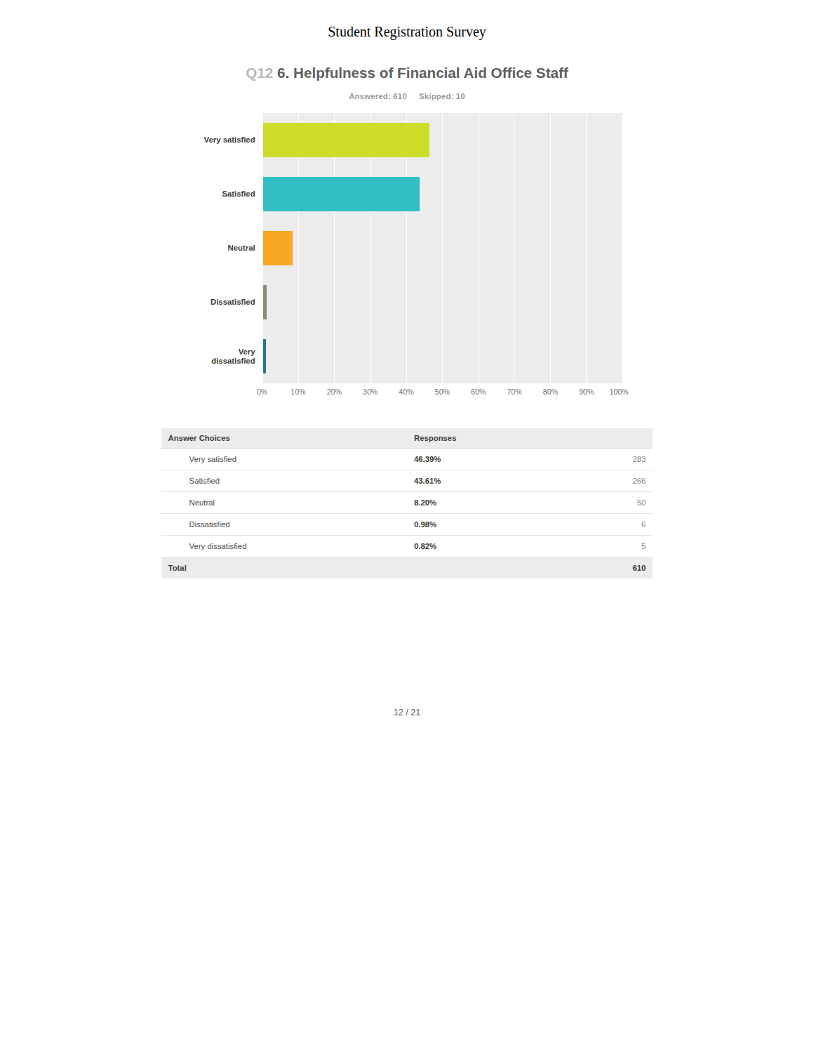Student Registration Survey
Q12 6. Helpfulness of Financial Aid Office Staff
Answered: 610 Skipped: 10
Very satisfied
Satisfied
Neutral
Dissatisfied
Very
dissatisfied
0% 10% 20% 30% 40% 50% 60% 70% 80% 90% 100%
| Answer Choices | Responses | |
| --- | --- | --- |
| Very satisfied | 46.39% | 283 |
| Satisfied | 43.61% | 266 |
| Neutral | 8.20% | 50 |
| Dissatisfied | 0.98% | 6 |
| Very dissatisfied | 0.82% | 5 |
| Total | | 610 |
12 / 21